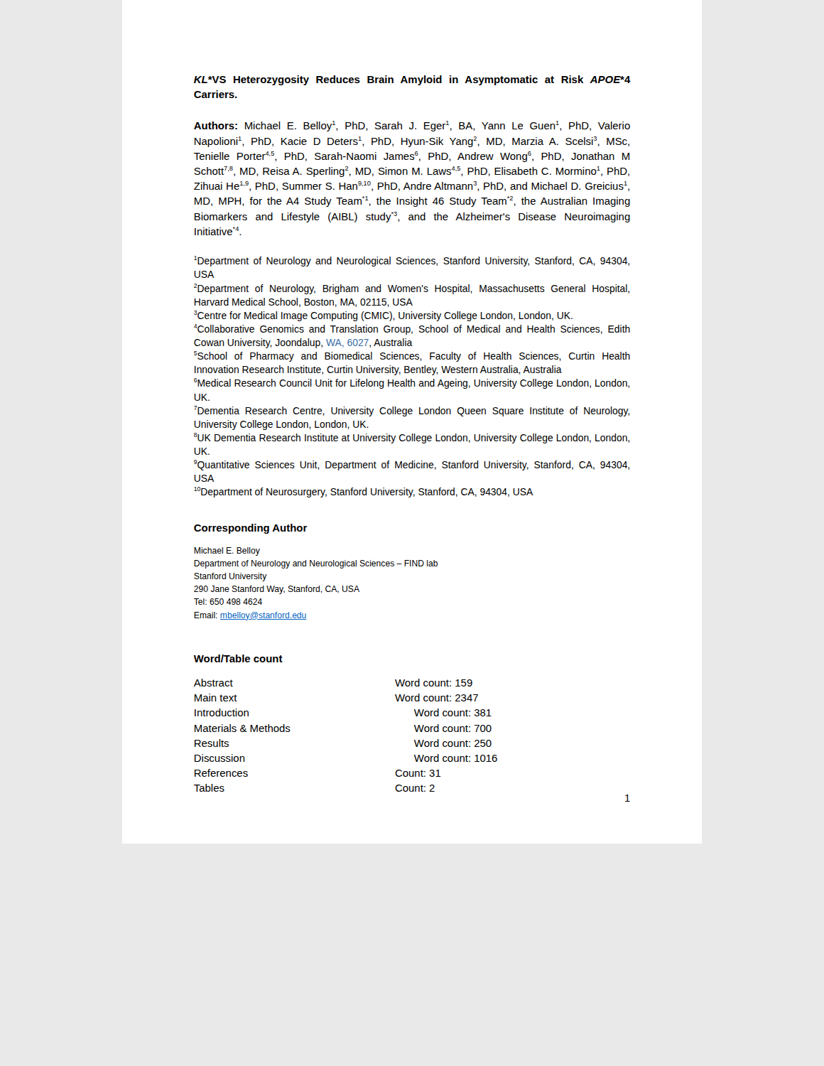KL*VS Heterozygosity Reduces Brain Amyloid in Asymptomatic at Risk APOE*4 Carriers.
Authors: Michael E. Belloy1, PhD, Sarah J. Eger1, BA, Yann Le Guen1, PhD, Valerio Napolioni1, PhD, Kacie D Deters1, PhD, Hyun-Sik Yang2, MD, Marzia A. Scelsi3, MSc, Tenielle Porter4,5, PhD, Sarah-Naomi James6, PhD, Andrew Wong6, PhD, Jonathan M Schott7,8, MD, Reisa A. Sperling2, MD, Simon M. Laws4,5, PhD, Elisabeth C. Mormino1, PhD, Zihuai He1,9, PhD, Summer S. Han9,10, PhD, Andre Altmann3, PhD, and Michael D. Greicius1, MD, MPH, for the A4 Study Team*1, the Insight 46 Study Team*2, the Australian Imaging Biomarkers and Lifestyle (AIBL) study*3, and the Alzheimer's Disease Neuroimaging Initiative*4.
1Department of Neurology and Neurological Sciences, Stanford University, Stanford, CA, 94304, USA
2Department of Neurology, Brigham and Women's Hospital, Massachusetts General Hospital, Harvard Medical School, Boston, MA, 02115, USA
3Centre for Medical Image Computing (CMIC), University College London, London, UK.
4Collaborative Genomics and Translation Group, School of Medical and Health Sciences, Edith Cowan University, Joondalup, WA, 6027, Australia
5School of Pharmacy and Biomedical Sciences, Faculty of Health Sciences, Curtin Health Innovation Research Institute, Curtin University, Bentley, Western Australia, Australia
6Medical Research Council Unit for Lifelong Health and Ageing, University College London, London, UK.
7Dementia Research Centre, University College London Queen Square Institute of Neurology, University College London, London, UK.
8UK Dementia Research Institute at University College London, University College London, London, UK.
9Quantitative Sciences Unit, Department of Medicine, Stanford University, Stanford, CA, 94304, USA
10Department of Neurosurgery, Stanford University, Stanford, CA, 94304, USA
Corresponding Author
Michael E. Belloy
Department of Neurology and Neurological Sciences – FIND lab
Stanford University
290 Jane Stanford Way, Stanford, CA, USA
Tel: 650 498 4624
Email: mbelloy@stanford.edu
Word/Table count
| Abstract | Word count: 159 |
| Main text | Word count: 2347 |
| Introduction | Word count: 381 |
| Materials & Methods | Word count: 700 |
| Results | Word count: 250 |
| Discussion | Word count: 1016 |
| References | Count: 31 |
| Tables | Count: 2 |
1